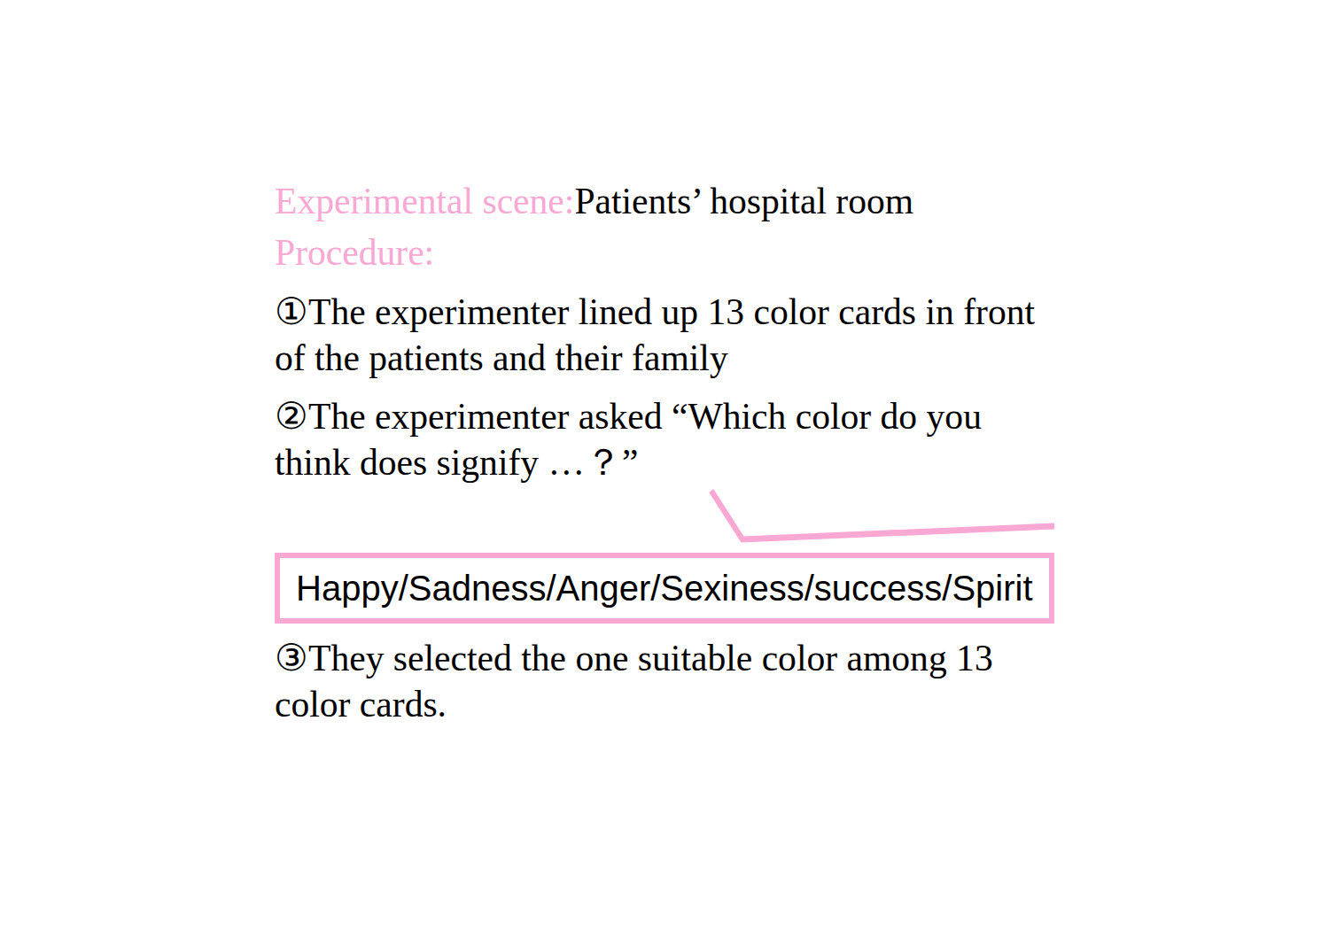Experimental scene: Patients’ hospital room
Procedure:
①The experimenter lined up 13 color cards in front of the patients and their family
②The experimenter asked “Which color do you think does signify …？”
Happy/Sadness/Anger/Sexiness/success/Spirit
③They selected the one suitable color among 13 color cards.